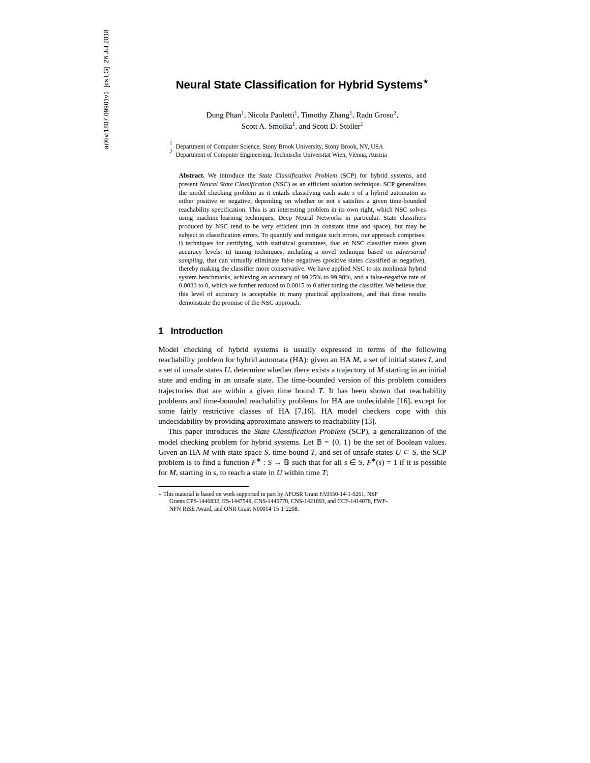arXiv:1807.09901v1 [cs.LG] 26 Jul 2018
Neural State Classification for Hybrid Systems⋆
Dung Phan1, Nicola Paoletti1, Timothy Zhang1, Radu Grosu2,
Scott A. Smolka1, and Scott D. Stoller1
1Department of Computer Science, Stony Brook University, Stony Brook, NY, USA 2Department of Computer Engineering, Technische Universitat Wien, Vienna, Austria
Abstract. We introduce the State Classification Problem (SCP) for hybrid systems, and present Neural State Classification (NSC) as an efficient solution technique. SCP generalizes the model checking problem as it entails classifying each state s of a hybrid automaton as either positive or negative, depending on whether or not s satisfies a given time-bounded reachability specification. This is an interesting problem in its own right, which NSC solves using machine-learning techniques, Deep Neural Networks in particular. State classifiers produced by NSC tend to be very efficient (run in constant time and space), but may be subject to classification errors. To quantify and mitigate such errors, our approach comprises: i) techniques for certifying, with statistical guarantees, that an NSC classifier meets given accuracy levels; ii) tuning techniques, including a novel technique based on adversarial sampling, that can virtually eliminate false negatives (positive states classified as negative), thereby making the classifier more conservative. We have applied NSC to six nonlinear hybrid system benchmarks, achieving an accuracy of 99.25% to 99.98%, and a false-negative rate of 0.0033 to 0, which we further reduced to 0.0015 to 0 after tuning the classifier. We believe that this level of accuracy is acceptable in many practical applications, and that these results demonstrate the promise of the NSC approach.
1 Introduction
Model checking of hybrid systems is usually expressed in terms of the following reachability problem for hybrid automata (HA): given an HA M, a set of initial states I, and a set of unsafe states U, determine whether there exists a trajectory of M starting in an initial state and ending in an unsafe state. The time-bounded version of this problem considers trajectories that are within a given time bound T. It has been shown that reachability problems and time-bounded reachability problems for HA are undecidable [16], except for some fairly restrictive classes of HA [7,16]. HA model checkers cope with this undecidability by providing approximate answers to reachability [13].
This paper introduces the State Classification Problem (SCP), a generalization of the model checking problem for hybrid systems. Let 𝔹 = {0, 1} be the set of Boolean values. Given an HA M with state space S, time bound T, and set of unsafe states U ⊂ S, the SCP problem is to find a function F∗ : S → 𝔹 such that for all s ∈ S, F∗(s) = 1 if it is possible for M, starting in s, to reach a state in U within time T;
⋆ This material is based on work supported in part by AFOSR Grant FA9550-14-1-0261, NSF Grants CPS-1446832, IIS-1447549, CNS-1445770, CNS-1421893, and CCF-1414078, FWF- NFN RiSE Award, and ONR Grant N00014-15-1-2208.